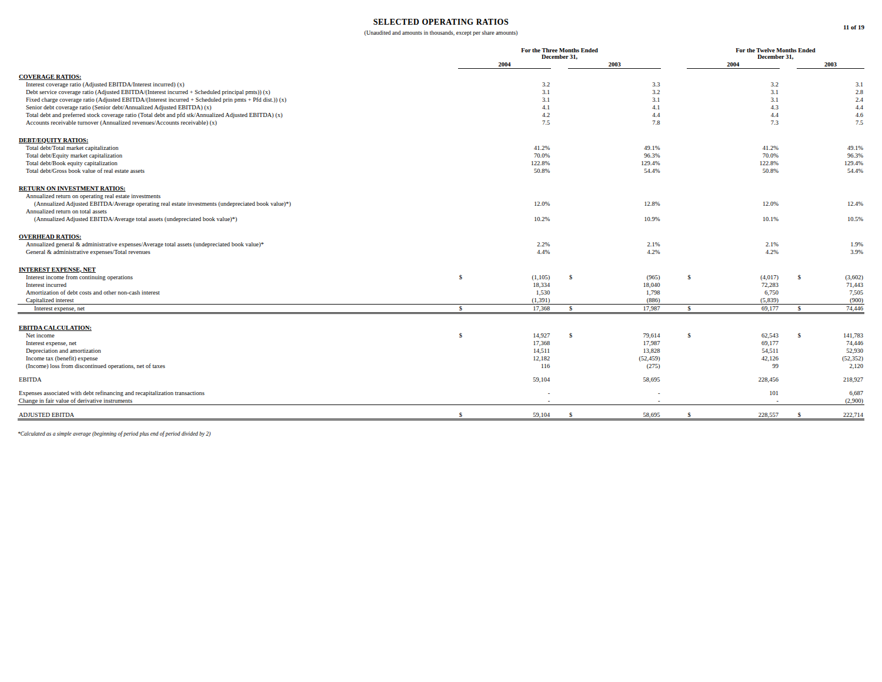11 of 19
SELECTED OPERATING RATIOS
(Unaudited and amounts in thousands, except per share amounts)
| | For the Three Months Ended December 31, | | For the Twelve Months Ended December 31, |
| | 2004 | | 2003 | | 2004 | | 2003 |
| COVERAGE RATIOS: | |
| Interest coverage ratio (Adjusted EBITDA/Interest incurred) (x) | | 3.2 | | | 3.3 | | | 3.2 | | | 3.1 |
| Debt service coverage ratio (Adjusted EBITDA/(Interest incurred + Scheduled principal pmts)) (x) | | 3.1 | | | 3.2 | | | 3.1 | | | 2.8 |
| Fixed charge coverage ratio (Adjusted EBITDA/(Interest incurred + Scheduled prin pmts + Pfd dist.)) (x) | | 3.1 | | | 3.1 | | | 3.1 | | | 2.4 |
| Senior debt coverage ratio (Senior debt/Annualized Adjusted EBITDA) (x) | | 4.1 | | | 4.1 | | | 4.3 | | | 4.4 |
| Total debt and preferred stock coverage ratio (Total debt and pfd stk/Annualized Adjusted EBITDA) (x) | | 4.2 | | | 4.4 | | | 4.4 | | | 4.6 |
| Accounts receivable turnover (Annualized revenues/Accounts receivable) (x) | | 7.5 | | | 7.8 | | | 7.3 | | | 7.5 |
| DEBT/EQUITY RATIOS: | |
| Total debt/Total market capitalization | | 41.2% | | | 49.1% | | | 41.2% | | | 49.1% |
| Total debt/Equity market capitalization | | 70.0% | | | 96.3% | | | 70.0% | | | 96.3% |
| Total debt/Book equity capitalization | | 122.8% | | | 129.4% | | | 122.8% | | | 129.4% |
| Total debt/Gross book value of real estate assets | | 50.8% | | | 54.4% | | | 50.8% | | | 54.4% |
| RETURN ON INVESTMENT RATIOS: | |
| Annualized return on operating real estate investments | |
| (Annualized Adjusted EBITDA/Average operating real estate investments (undepreciated book value)*) | | 12.0% | | | 12.8% | | | 12.0% | | | 12.4% |
| Annualized return on total assets | |
| (Annualized Adjusted EBITDA/Average total assets (undepreciated book value)*) | | 10.2% | | | 10.9% | | | 10.1% | | | 10.5% |
| OVERHEAD RATIOS: | |
| Annualized general & administrative expenses/Average total assets (undepreciated book value)* | | 2.2% | | | 2.1% | | | 2.1% | | | 1.9% |
| General & administrative expenses/Total revenues | | 4.4% | | | 4.2% | | | 4.2% | | | 3.9% |
| INTEREST EXPENSE, NET | |
| Interest income from continuing operations | $ | (1,105) | | $ | (965) | | $ | (4,017) | | $ | (3,602) |
| Interest incurred | | 18,334 | | | 18,040 | | | 72,283 | | | 71,443 |
| Amortization of debt costs and other non-cash interest | | 1,530 | | | 1,798 | | | 6,750 | | | 7,505 |
| Capitalized interest | | (1,391) | | | (886) | | | (5,839) | | | (900) |
| Interest expense, net | $ | 17,368 | | $ | 17,987 | | $ | 69,177 | | $ | 74,446 |
| EBITDA CALCULATION: | |
| Net income | $ | 14,927 | | $ | 79,614 | | $ | 62,543 | | $ | 141,783 |
| Interest expense, net | | 17,368 | | | 17,987 | | | 69,177 | | | 74,446 |
| Depreciation and amortization | | 14,511 | | | 13,828 | | | 54,511 | | | 52,930 |
| Income tax (benefit) expense | | 12,182 | | | (52,459) | | | 42,126 | | | (52,352) |
| (Income) loss from discontinued operations, net of taxes | | 116 | | | (275) | | | 99 | | | 2,120 |
| EBITDA | | 59,104 | | | 58,695 | | | 228,456 | | | 218,927 |
| Expenses associated with debt refinancing and recapitalization transactions | | - | | | - | | | 101 | | | 6,687 |
| Change in fair value of derivative instruments | | - | | | - | | | - | | | (2,900) |
| ADJUSTED EBITDA | $ | 59,104 | | $ | 58,695 | | $ | 228,557 | | $ | 222,714 |
*Calculated as a simple average (beginning of period plus end of period divided by 2)